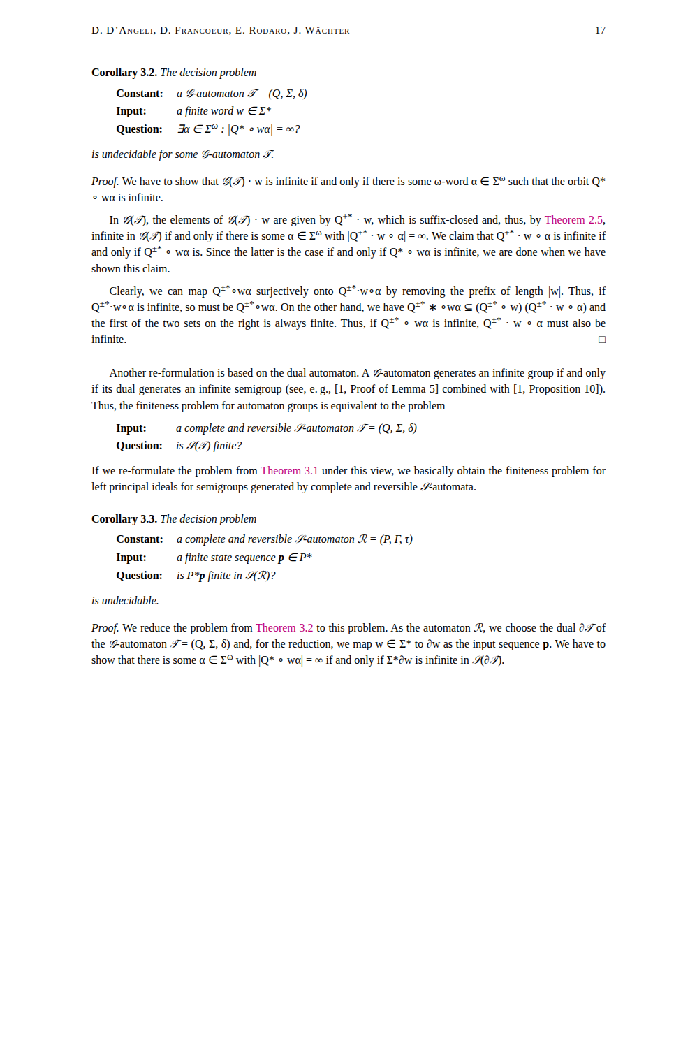D. D’Angeli, D. Francoeur, E. Rodaro, J. Wächter 17
Corollary 3.2. The decision problem
Constant:
a 𝒢-automaton 𝒯 = (Q, Σ, δ)
Input:
a finite word w ∈ Σ*
Question:
∃α ∈ Σω : |Q* ∘ wα| = ∞?
is undecidable for some 𝒢-automaton 𝒯.
Proof. We have to show that 𝒢(𝒯) · w is infinite if and only if there is some ω-word α ∈ Σω such that the orbit Q* ∘ wα is infinite.
In 𝒢(𝒯), the elements of 𝒢(𝒯) · w are given by Q±* · w, which is suffix-closed and, thus, by Theorem 2.5, infinite in 𝒢(𝒯) if and only if there is some α ∈ Σω with |Q±* · w ∘ α| = ∞. We claim that Q±* · w ∘ α is infinite if and only if Q±* ∘ wα is. Since the latter is the case if and only if Q* ∘ wα is infinite, we are done when we have shown this claim.
Clearly, we can map Q±*∘wα surjectively onto Q±*·w∘α by removing the prefix of length |w|. Thus, if Q±*·w∘α is infinite, so must be Q±*∘wα. On the other hand, we have Q±* ∗ ∘wα ⊆ (Q±* ∘ w) (Q±* · w ∘ α) and the first of the two sets on the right is always finite. Thus, if Q±* ∘ wα is infinite, Q±* · w ∘ α must also be infinite. □
Another re-formulation is based on the dual automaton. A 𝒢-automaton generates an infinite group if and only if its dual generates an infinite semigroup (see, e. g., [1, Proof of Lemma 5] combined with [1, Proposition 10]). Thus, the finiteness problem for automaton groups is equivalent to the problem
Input:
a complete and reversible 𝒮-automaton 𝒯 = (Q, Σ, δ)
Question:
is 𝒮(𝒯) finite?
If we re-formulate the problem from Theorem 3.1 under this view, we basically obtain the finiteness problem for left principal ideals for semigroups generated by complete and reversible 𝒮-automata.
Corollary 3.3. The decision problem
Constant:
a complete and reversible 𝒮-automaton ℛ = (P, Γ, τ)
Input:
a finite state sequence p ∈ P*
Question:
is P*p finite in 𝒮(ℛ)?
is undecidable.
Proof. We reduce the problem from Theorem 3.2 to this problem. As the automaton ℛ, we choose the dual ∂𝒯 of the 𝒢-automaton 𝒯 = (Q, Σ, δ) and, for the reduction, we map w ∈ Σ* to ∂w as the input sequence p. We have to show that there is some α ∈ Σω with |Q* ∘ wα| = ∞ if and only if Σ*∂w is infinite in 𝒮(∂𝒯).